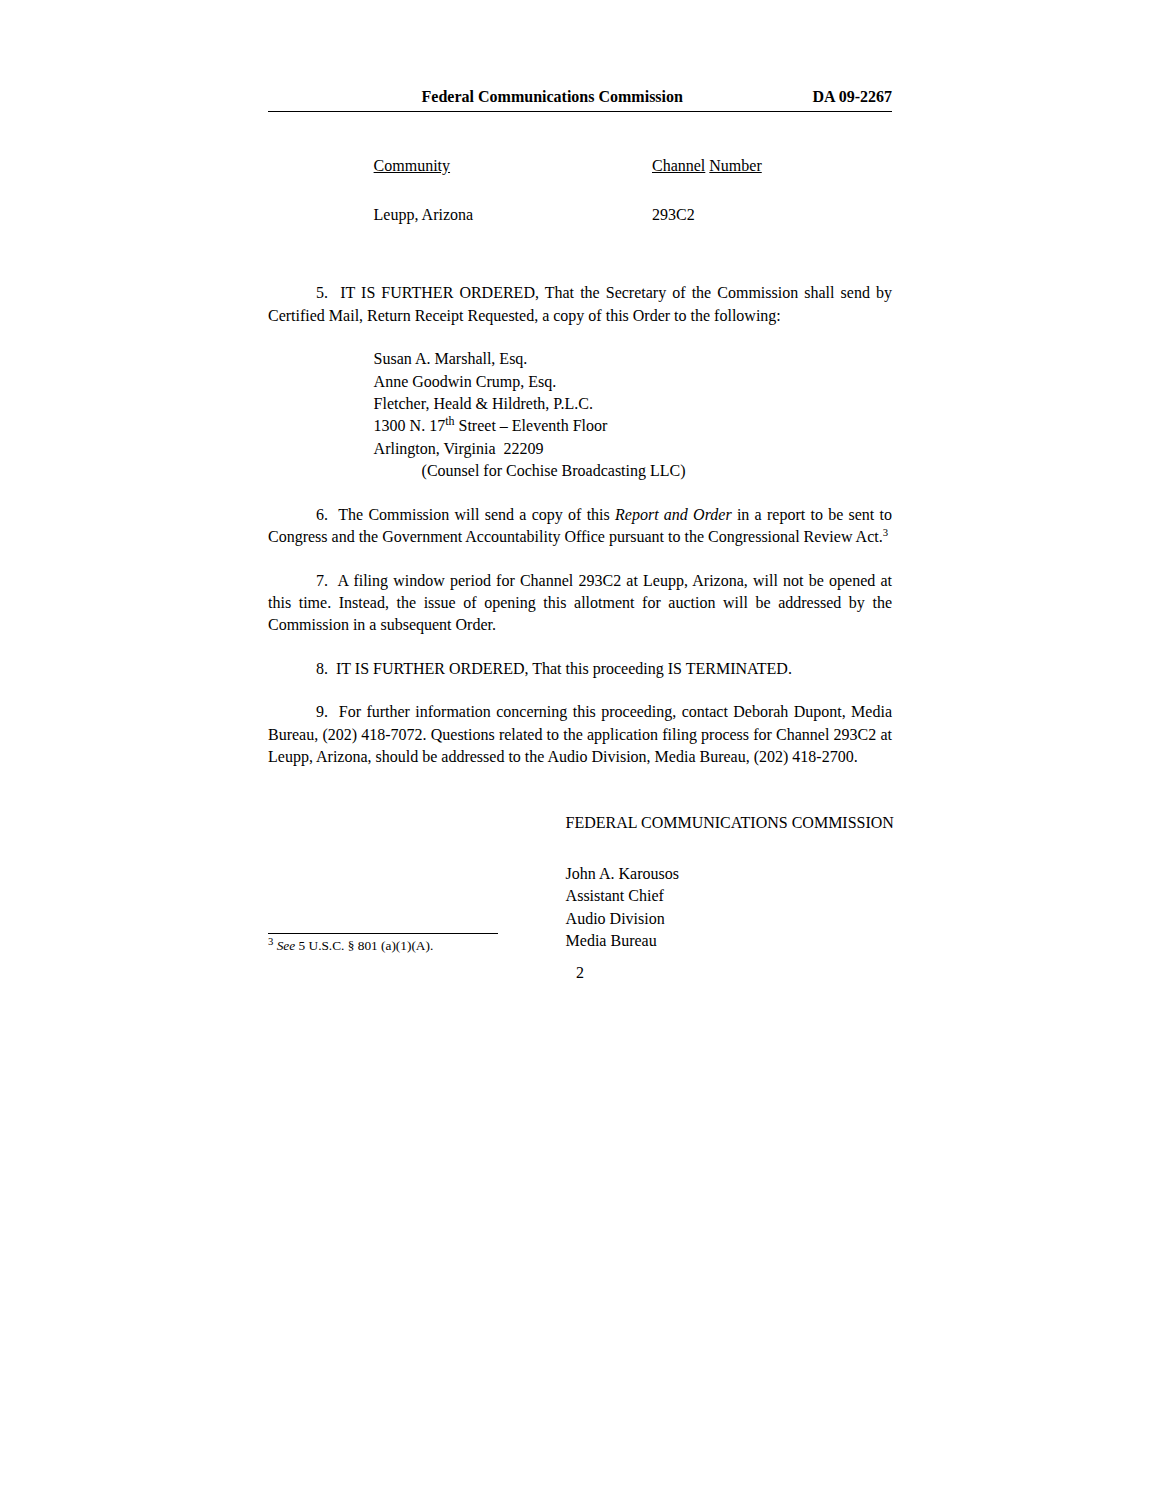Federal Communications Commission DA 09-2267
| Community | Channel Number |
| Leupp, Arizona | 293C2 |
5. IT IS FURTHER ORDERED, That the Secretary of the Commission shall send by Certified Mail, Return Receipt Requested, a copy of this Order to the following:
Susan A. Marshall, Esq.
Anne Goodwin Crump, Esq.
Fletcher, Heald & Hildreth, P.L.C.
1300 N. 17th Street – Eleventh Floor
Arlington, Virginia 22209
(Counsel for Cochise Broadcasting LLC)
6. The Commission will send a copy of this Report and Order in a report to be sent to Congress and the Government Accountability Office pursuant to the Congressional Review Act.3
7. A filing window period for Channel 293C2 at Leupp, Arizona, will not be opened at this time. Instead, the issue of opening this allotment for auction will be addressed by the Commission in a subsequent Order.
8. IT IS FURTHER ORDERED, That this proceeding IS TERMINATED.
9. For further information concerning this proceeding, contact Deborah Dupont, Media Bureau, (202) 418-7072. Questions related to the application filing process for Channel 293C2 at Leupp, Arizona, should be addressed to the Audio Division, Media Bureau, (202) 418-2700.
FEDERAL COMMUNICATIONS COMMISSION
John A. Karousos
Assistant Chief
Audio Division
Media Bureau
3 See 5 U.S.C. § 801 (a)(1)(A).
2